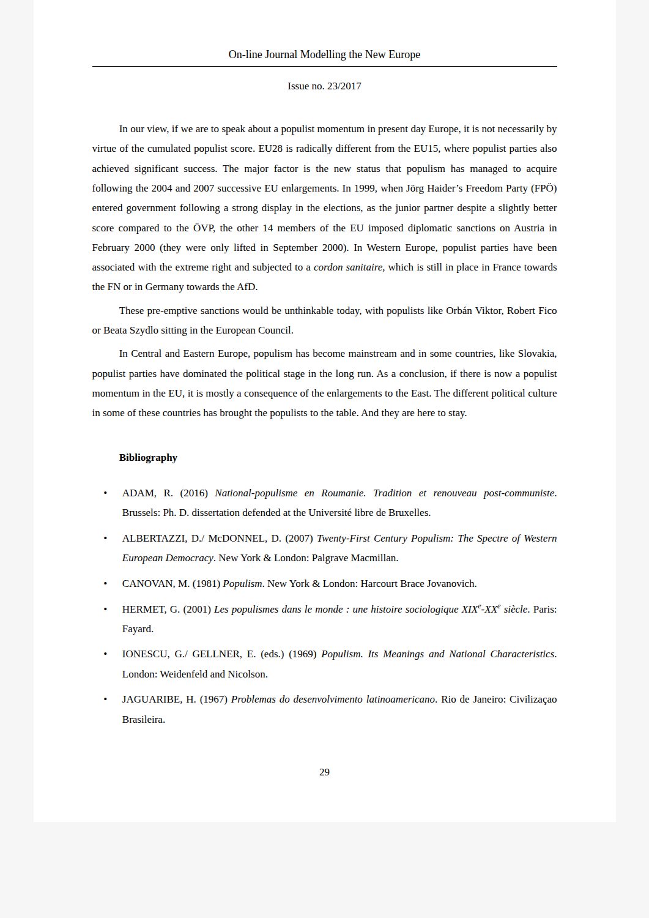On-line Journal Modelling the New Europe Issue no. 23/2017
In our view, if we are to speak about a populist momentum in present day Europe, it is not necessarily by virtue of the cumulated populist score. EU28 is radically different from the EU15, where populist parties also achieved significant success. The major factor is the new status that populism has managed to acquire following the 2004 and 2007 successive EU enlargements. In 1999, when Jörg Haider’s Freedom Party (FPÖ) entered government following a strong display in the elections, as the junior partner despite a slightly better score compared to the ÖVP, the other 14 members of the EU imposed diplomatic sanctions on Austria in February 2000 (they were only lifted in September 2000). In Western Europe, populist parties have been associated with the extreme right and subjected to a cordon sanitaire, which is still in place in France towards the FN or in Germany towards the AfD.
These pre-emptive sanctions would be unthinkable today, with populists like Orbán Viktor, Robert Fico or Beata Szydlo sitting in the European Council.
In Central and Eastern Europe, populism has become mainstream and in some countries, like Slovakia, populist parties have dominated the political stage in the long run. As a conclusion, if there is now a populist momentum in the EU, it is mostly a consequence of the enlargements to the East. The different political culture in some of these countries has brought the populists to the table. And they are here to stay.
Bibliography
ADAM, R. (2016) National-populisme en Roumanie. Tradition et renouveau post-communiste. Brussels: Ph. D. dissertation defended at the Université libre de Bruxelles.
ALBERTAZZI, D./ McDONNEL, D. (2007) Twenty-First Century Populism: The Spectre of Western European Democracy. New York & London: Palgrave Macmillan.
CANOVAN, M. (1981) Populism. New York & London: Harcourt Brace Jovanovich.
HERMET, G. (2001) Les populismes dans le monde : une histoire sociologique XIXe-XXe siècle. Paris: Fayard.
IONESCU, G./ GELLNER, E. (eds.) (1969) Populism. Its Meanings and National Characteristics. London: Weidenfeld and Nicolson.
JAGUARIBE, H. (1967) Problemas do desenvolvimento latinoamericano. Rio de Janeiro: Civilizaçao Brasileira.
29